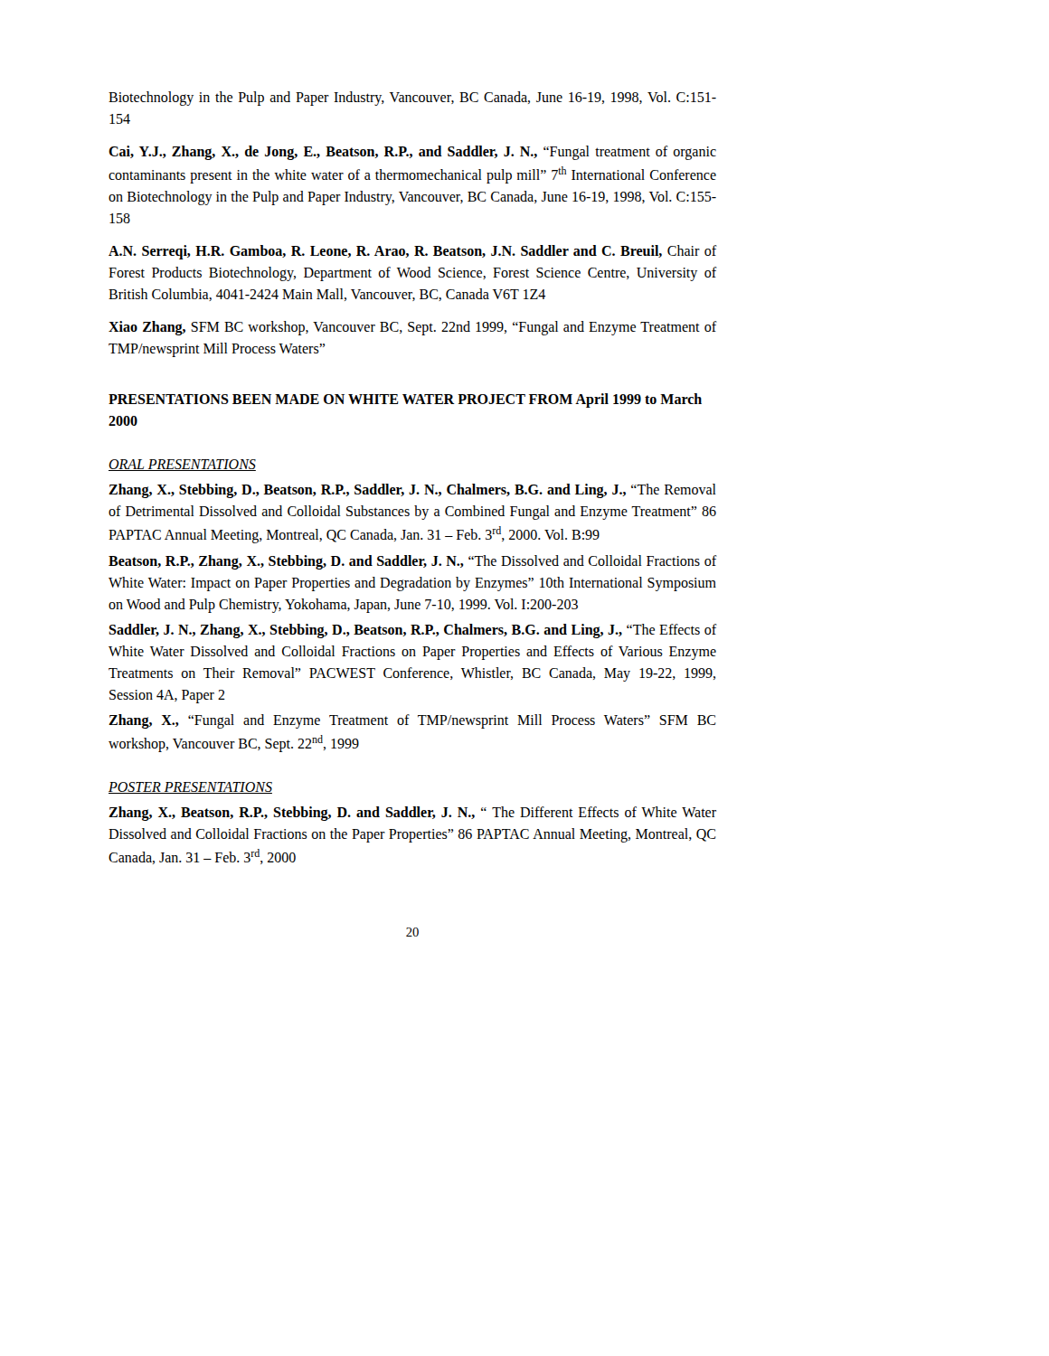Biotechnology in the Pulp and Paper Industry, Vancouver, BC Canada, June 16-19, 1998, Vol. C:151-154
Cai, Y.J., Zhang, X., de Jong, E., Beatson, R.P., and Saddler, J. N., “Fungal treatment of organic contaminants present in the white water of a thermomechanical pulp mill” 7th International Conference on Biotechnology in the Pulp and Paper Industry, Vancouver, BC Canada, June 16-19, 1998, Vol. C:155-158
A.N. Serreqi, H.R. Gamboa, R. Leone, R. Arao, R. Beatson, J.N. Saddler and C. Breuil, Chair of Forest Products Biotechnology, Department of Wood Science, Forest Science Centre, University of British Columbia, 4041-2424 Main Mall, Vancouver, BC, Canada V6T 1Z4
Xiao Zhang, SFM BC workshop, Vancouver BC, Sept. 22nd 1999, “Fungal and Enzyme Treatment of TMP/newsprint Mill Process Waters”
PRESENTATIONS BEEN MADE ON WHITE WATER PROJECT FROM April 1999 to March 2000
ORAL PRESENTATIONS
Zhang, X., Stebbing, D., Beatson, R.P., Saddler, J. N., Chalmers, B.G. and Ling, J., “The Removal of Detrimental Dissolved and Colloidal Substances by a Combined Fungal and Enzyme Treatment” 86 PAPTAC Annual Meeting, Montreal, QC Canada, Jan. 31 – Feb. 3rd, 2000. Vol. B:99
Beatson, R.P., Zhang, X., Stebbing, D. and Saddler, J. N., “The Dissolved and Colloidal Fractions of White Water: Impact on Paper Properties and Degradation by Enzymes” 10th International Symposium on Wood and Pulp Chemistry, Yokohama, Japan, June 7-10, 1999. Vol. I:200-203
Saddler, J. N., Zhang, X., Stebbing, D., Beatson, R.P., Chalmers, B.G. and Ling, J., “The Effects of White Water Dissolved and Colloidal Fractions on Paper Properties and Effects of Various Enzyme Treatments on Their Removal” PACWEST Conference, Whistler, BC Canada, May 19-22, 1999, Session 4A, Paper 2
Zhang, X., “Fungal and Enzyme Treatment of TMP/newsprint Mill Process Waters” SFM BC workshop, Vancouver BC, Sept. 22nd, 1999
POSTER PRESENTATIONS
Zhang, X., Beatson, R.P., Stebbing, D. and Saddler, J. N., “ The Different Effects of White Water Dissolved and Colloidal Fractions on the Paper Properties” 86 PAPTAC Annual Meeting, Montreal, QC Canada, Jan. 31 – Feb. 3rd, 2000
20